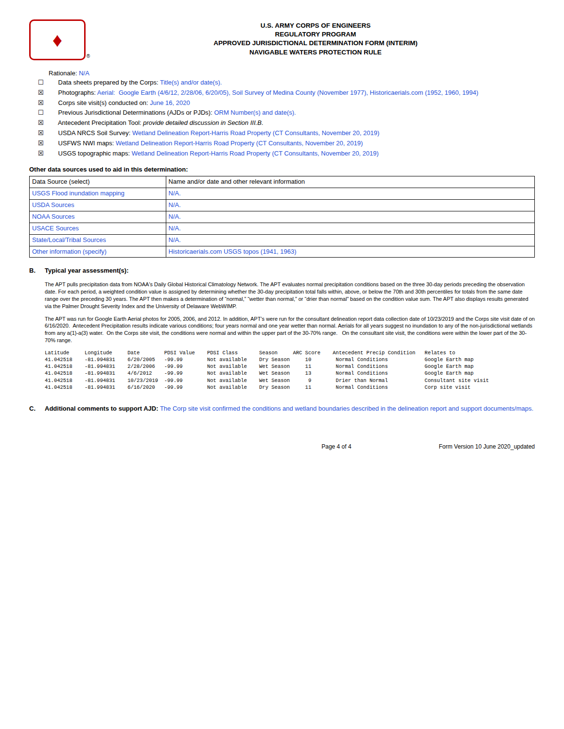♦ ®
U.S. ARMY CORPS OF ENGINEERS
REGULATORY PROGRAM
APPROVED JURISDICTIONAL DETERMINATION FORM (INTERIM)
NAVIGABLE WATERS PROTECTION RULE
Rationale: N/A
☐ Data sheets prepared by the Corps: Title(s) and/or date(s).
☒ Photographs: Aerial: Google Earth (4/6/12, 2/28/06, 6/20/05), Soil Survey of Medina County (November 1977), Historicaerials.com (1952, 1960, 1994)
☒ Corps site visit(s) conducted on: June 16, 2020
☐ Previous Jurisdictional Determinations (AJDs or PJDs): ORM Number(s) and date(s).
☒ Antecedent Precipitation Tool: provide detailed discussion in Section III.B.
☒ USDA NRCS Soil Survey: Wetland Delineation Report-Harris Road Property (CT Consultants, November 20, 2019)
☒ USFWS NWI maps: Wetland Delineation Report-Harris Road Property (CT Consultants, November 20, 2019)
☒ USGS topographic maps: Wetland Delineation Report-Harris Road Property (CT Consultants, November 20, 2019)
Other data sources used to aid in this determination:
| Data Source (select) | Name and/or date and other relevant information |
| USGS Flood inundation mapping | N/A. |
| USDA Sources | N/A. |
| NOAA Sources | N/A. |
| USACE Sources | N/A. |
| State/Local/Tribal Sources | N/A. |
| Other information (specify) | Historicaerials.com USGS topos (1941, 1963) |
B.
Typical year assessment(s):
The APT pulls precipitation data from NOAA's Daily Global Historical Climatology Network. The APT evaluates normal precipitation conditions based on the three 30-day periods preceding the observation date. For each period, a weighted condition value is assigned by determining whether the 30-day precipitation total falls within, above, or below the 70th and 30th percentiles for totals from the same date range over the preceding 30 years. The APT then makes a determination of “normal,” “wetter than normal,” or “drier than normal” based on the condition value sum. The APT also displays results generated via the Palmer Drought Severity Index and the University of Delaware WebWIMP.
The APT was run for Google Earth Aerial photos for 2005, 2006, and 2012. In addition, APT’s were run for the consultant delineation report data collection date of 10/23/2019 and the Corps site visit date of on 6/16/2020. Antecedent Precipitation results indicate various conditions; four years normal and one year wetter than normal. Aerials for all years suggest no inundation to any of the non-jurisdictional wetlands from any a(1)-a(3) water. On the Corps site visit, the conditions were normal and within the upper part of the 30-70% range. On the consultant site visit, the conditions were within the lower part of the 30-70% range.
Latitude Longitude Date PDSI Value PDSI Class Season ARC Score Antecedent Precip Condition Relates to 41.042518 -81.994831 6/20/2005 -99.99 Not available Dry Season 10 Normal Conditions Google Earth map 41.042518 -81.994831 2/28/2006 -99.99 Not available Wet Season 11 Normal Conditions Google Earth map 41.042518 -81.994831 4/6/2012 -99.99 Not available Wet Season 13 Normal Conditions Google Earth map 41.042518 -81.994831 10/23/2019 -99.99 Not available Wet Season 9 Drier than Normal Consultant site visit 41.042518 -81.994831 6/16/2020 -99.99 Not available Dry Season 11 Normal Conditions Corp site visit
C.
Additional comments to support AJD: The Corp site visit confirmed the conditions and wetland boundaries described in the delineation report and support documents/maps.
Page 4 of 4
Form Version 10 June 2020_updated